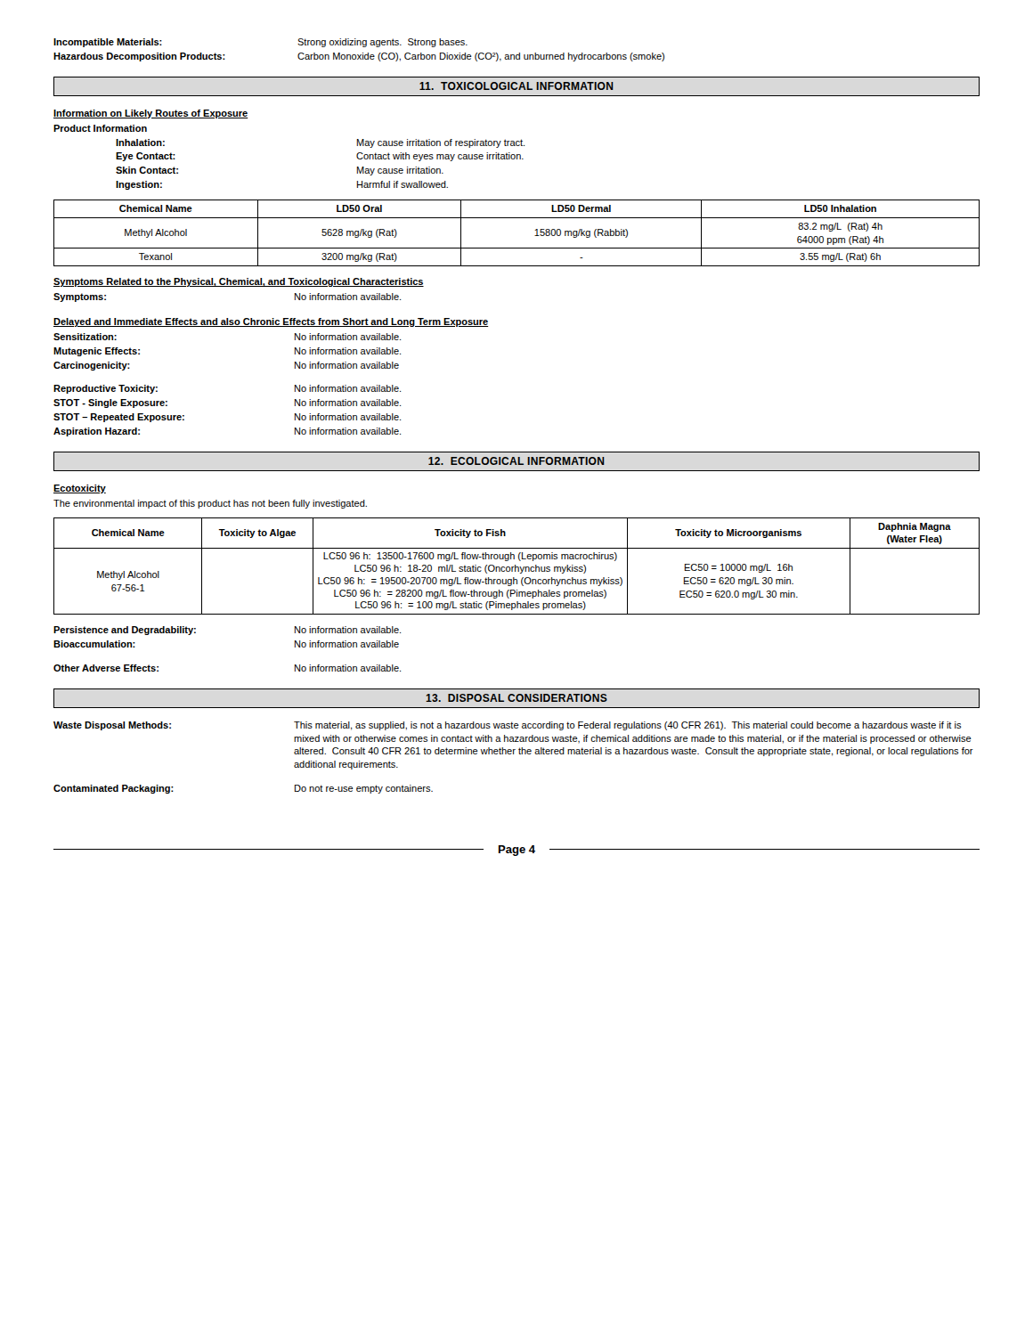| Incompatible Materials: | Strong oxidizing agents. Strong bases. |
| Hazardous Decomposition Products: | Carbon Monoxide (CO), Carbon Dioxide (CO²), and unburned hydrocarbons (smoke) |
11. TOXICOLOGICAL INFORMATION
Information on Likely Routes of Exposure
| Product Information |
| Inhalation: | May cause irritation of respiratory tract. |
| Eye Contact: | Contact with eyes may cause irritation. |
| Skin Contact: | May cause irritation. |
| Ingestion: | Harmful if swallowed. |
| Chemical Name | LD50 Oral | LD50 Dermal | LD50 Inhalation |
| --- | --- | --- | --- |
| Methyl Alcohol | 5628 mg/kg (Rat) | 15800 mg/kg (Rabbit) | 83.2 mg/L (Rat) 4h 64000 ppm (Rat) 4h |
| Texanol | 3200 mg/kg (Rat) | - | 3.55 mg/L (Rat) 6h |
Symptoms Related to the Physical, Chemical, and Toxicological Characteristics
| Symptoms: | No information available. |
Delayed and Immediate Effects and also Chronic Effects from Short and Long Term Exposure
| Sensitization: | No information available. |
| Mutagenic Effects: | No information available. |
| Carcinogenicity: | No information available |
| Reproductive Toxicity: | No information available. |
| STOT - Single Exposure: | No information available. |
| STOT – Repeated Exposure: | No information available. |
| Aspiration Hazard: | No information available. |
12. ECOLOGICAL INFORMATION
Ecotoxicity
The environmental impact of this product has not been fully investigated.
| Chemical Name | Toxicity to Algae | Toxicity to Fish | Toxicity to Microorganisms | Daphnia Magna (Water Flea) |
| --- | --- | --- | --- | --- |
| Methyl Alcohol 67-56-1 | | LC50 96 h: 13500-17600 mg/L flow-through (Lepomis macrochirus) LC50 96 h: 18-20 ml/L static (Oncorhynchus mykiss) LC50 96 h: = 19500-20700 mg/L flow-through (Oncorhynchus mykiss) LC50 96 h: = 28200 mg/L flow-through (Pimephales promelas) LC50 96 h: = 100 mg/L static (Pimephales promelas) | EC50 = 10000 mg/L 16h EC50 = 620 mg/L 30 min. EC50 = 620.0 mg/L 30 min. | |
| Persistence and Degradability: | No information available. |
| Bioaccumulation: | No information available |
| Other Adverse Effects: | No information available. |
13. DISPOSAL CONSIDERATIONS
| Waste Disposal Methods: | This material, as supplied, is not a hazardous waste according to Federal regulations (40 CFR 261). This material could become a hazardous waste if it is mixed with or otherwise comes in contact with a hazardous waste, if chemical additions are made to this material, or if the material is processed or otherwise altered. Consult 40 CFR 261 to determine whether the altered material is a hazardous waste. Consult the appropriate state, regional, or local regulations for additional requirements. |
| Contaminated Packaging: | Do not re-use empty containers. |
Page 4